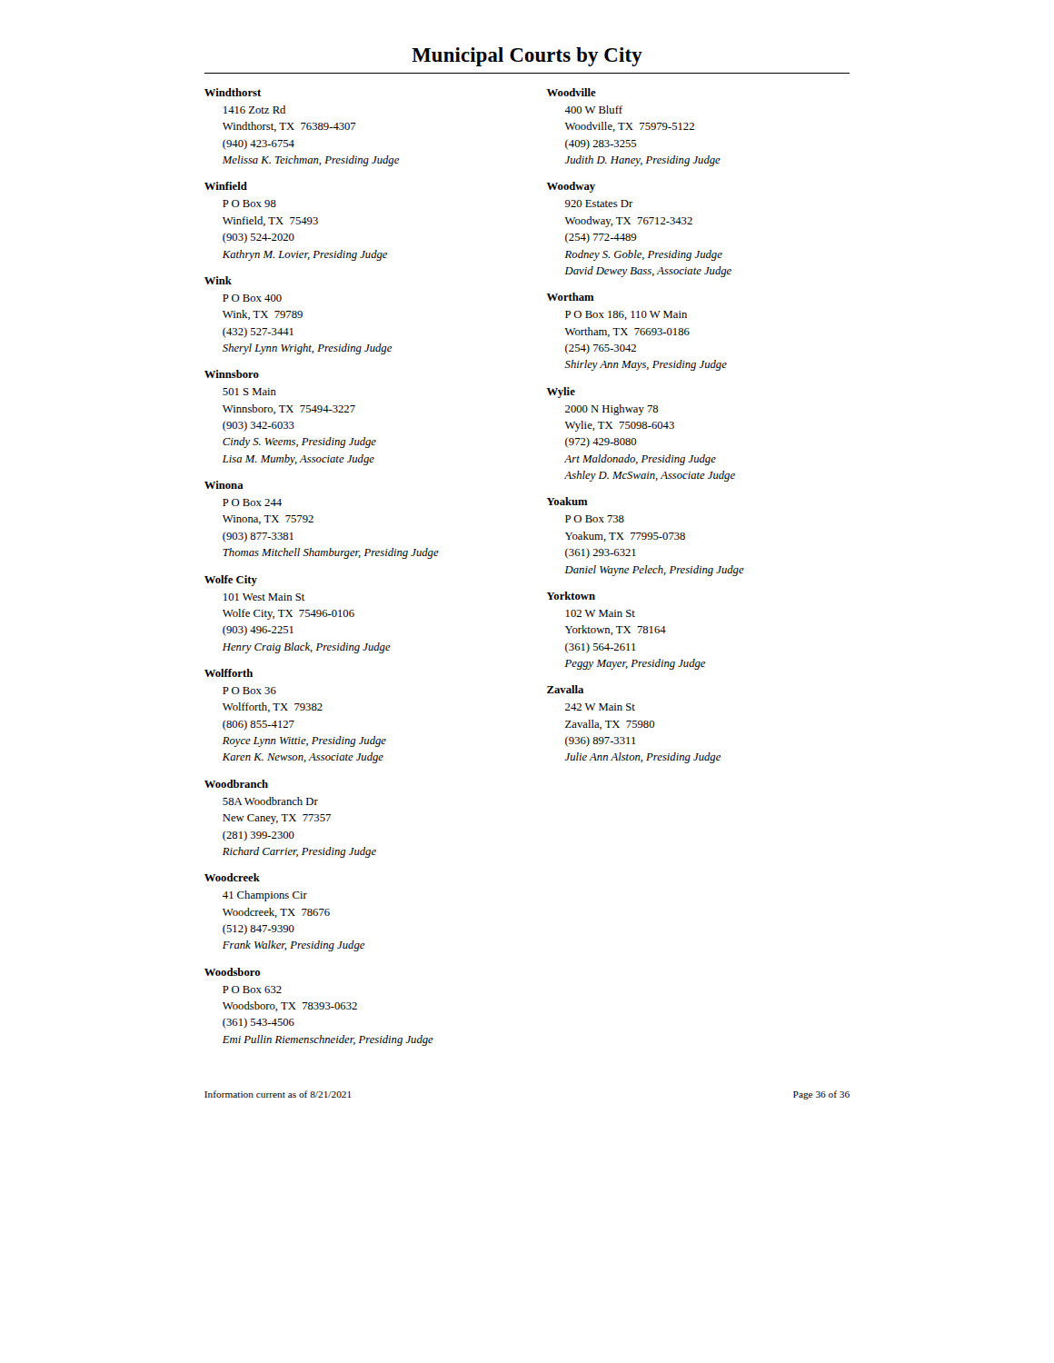Municipal Courts by City
Windthorst
1416 Zotz Rd
Windthorst, TX 76389-4307
(940) 423-6754
Melissa K. Teichman, Presiding Judge
Winfield
P O Box 98
Winfield, TX 75493
(903) 524-2020
Kathryn M. Lovier, Presiding Judge
Wink
P O Box 400
Wink, TX 79789
(432) 527-3441
Sheryl Lynn Wright, Presiding Judge
Winnsboro
501 S Main
Winnsboro, TX 75494-3227
(903) 342-6033
Cindy S. Weems, Presiding Judge
Lisa M. Mumby, Associate Judge
Winona
P O Box 244
Winona, TX 75792
(903) 877-3381
Thomas Mitchell Shamburger, Presiding Judge
Wolfe City
101 West Main St
Wolfe City, TX 75496-0106
(903) 496-2251
Henry Craig Black, Presiding Judge
Wolfforth
P O Box 36
Wolfforth, TX 79382
(806) 855-4127
Royce Lynn Wittie, Presiding Judge
Karen K. Newson, Associate Judge
Woodbranch
58A Woodbranch Dr
New Caney, TX 77357
(281) 399-2300
Richard Carrier, Presiding Judge
Woodcreek
41 Champions Cir
Woodcreek, TX 78676
(512) 847-9390
Frank Walker, Presiding Judge
Woodsboro
P O Box 632
Woodsboro, TX 78393-0632
(361) 543-4506
Emi Pullin Riemenschneider, Presiding Judge
Woodville
400 W Bluff
Woodville, TX 75979-5122
(409) 283-3255
Judith D. Haney, Presiding Judge
Woodway
920 Estates Dr
Woodway, TX 76712-3432
(254) 772-4489
Rodney S. Goble, Presiding Judge
David Dewey Bass, Associate Judge
Wortham
P O Box 186, 110 W Main
Wortham, TX 76693-0186
(254) 765-3042
Shirley Ann Mays, Presiding Judge
Wylie
2000 N Highway 78
Wylie, TX 75098-6043
(972) 429-8080
Art Maldonado, Presiding Judge
Ashley D. McSwain, Associate Judge
Yoakum
P O Box 738
Yoakum, TX 77995-0738
(361) 293-6321
Daniel Wayne Pelech, Presiding Judge
Yorktown
102 W Main St
Yorktown, TX 78164
(361) 564-2611
Peggy Mayer, Presiding Judge
Zavalla
242 W Main St
Zavalla, TX 75980
(936) 897-3311
Julie Ann Alston, Presiding Judge
Information current as of 8/21/2021
Page 36 of 36